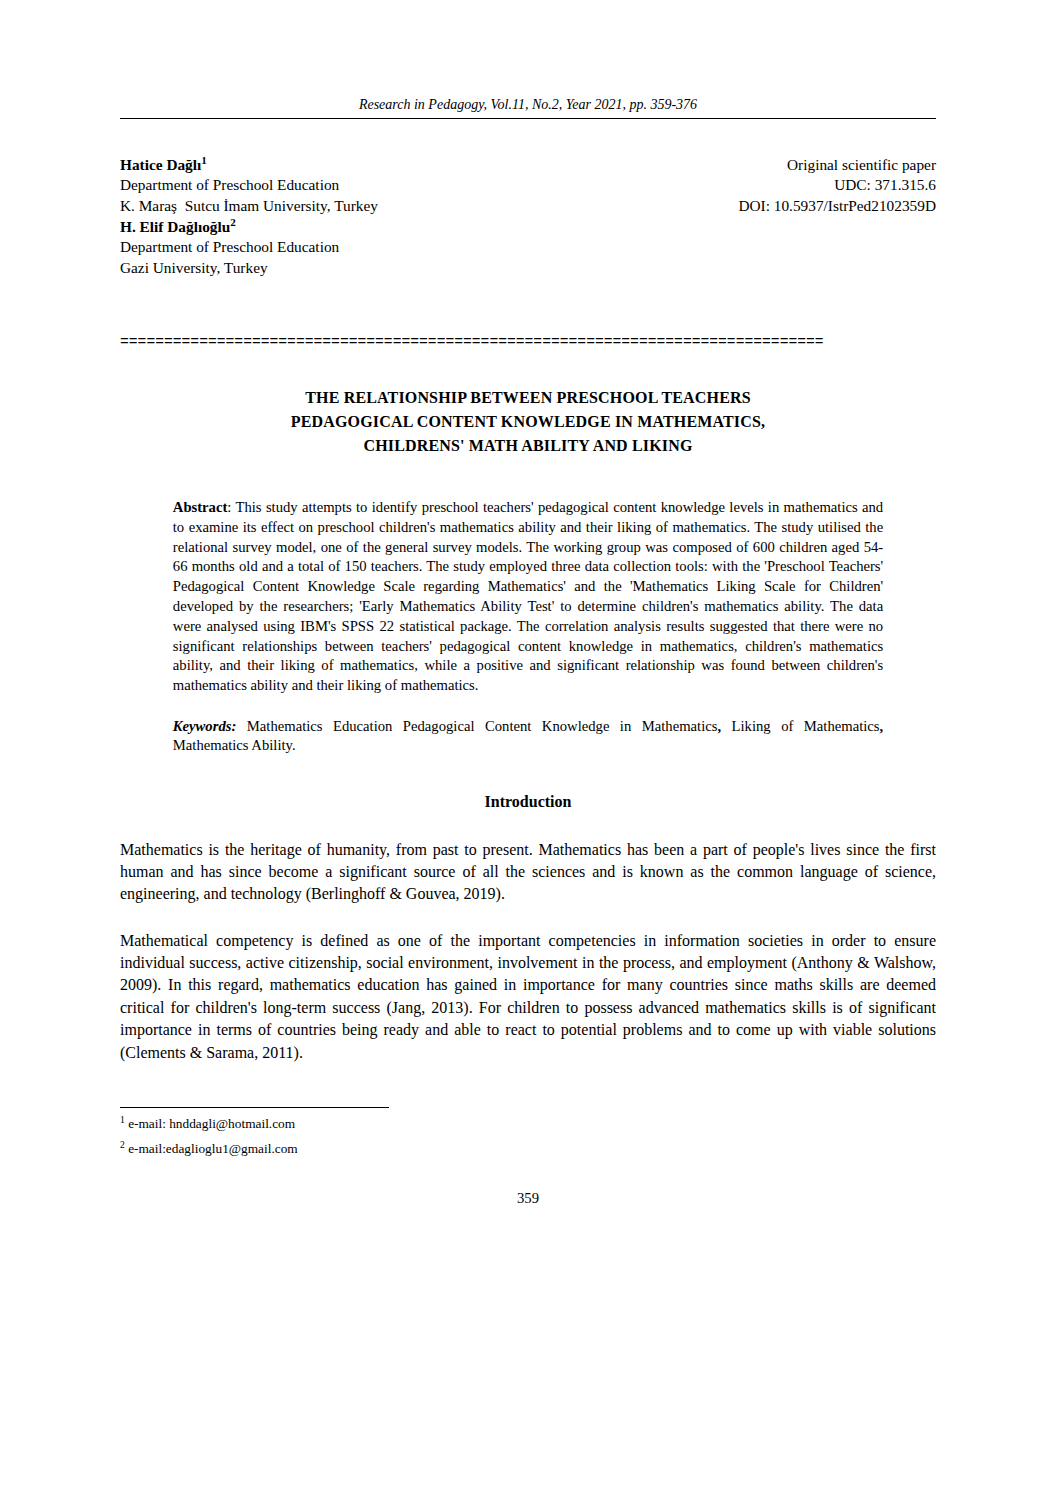Research in Pedagogy, Vol.11, No.2, Year 2021, pp. 359-376
| Hatice Dağlı 1 | Original scientific paper |
| Department of Preschool Education | UDC: 371.315.6 |
| K. Maraş Sutcu İmam University, Turkey | DOI: 10.5937/IstrPed2102359D |
| H. Elif Dağlıoğlu 2 | |
| Department of Preschool Education | |
| Gazi University, Turkey | |
================================================================================
The Relationship Between Preschool Teachers
Pedagogical Content Knowledge in Mathematics,
Childrens' Math Ability and Liking
Abstract: This study attempts to identify preschool teachers' pedagogical content knowledge levels in mathematics and to examine its effect on preschool children's mathematics ability and their liking of mathematics. The study utilised the relational survey model, one of the general survey models. The working group was composed of 600 children aged 54-66 months old and a total of 150 teachers. The study employed three data collection tools: with the 'Preschool Teachers' Pedagogical Content Knowledge Scale regarding Mathematics' and the 'Mathematics Liking Scale for Children' developed by the researchers; 'Early Mathematics Ability Test' to determine children's mathematics ability. The data were analysed using IBM's SPSS 22 statistical package. The correlation analysis results suggested that there were no significant relationships between teachers' pedagogical content knowledge in mathematics, children's mathematics ability, and their liking of mathematics, while a positive and significant relationship was found between children's mathematics ability and their liking of mathematics.
Keywords: Mathematics Education Pedagogical Content Knowledge in Mathematics, Liking of Mathematics, Mathematics Ability.
Introduction
Mathematics is the heritage of humanity, from past to present. Mathematics has been a part of people's lives since the first human and has since become a significant source of all the sciences and is known as the common language of science, engineering, and technology (Berlinghoff & Gouvea, 2019).
Mathematical competency is defined as one of the important competencies in information societies in order to ensure individual success, active citizenship, social environment, involvement in the process, and employment (Anthony & Walshow, 2009). In this regard, mathematics education has gained in importance for many countries since maths skills are deemed critical for children's long-term success (Jang, 2013). For children to possess advanced mathematics skills is of significant importance in terms of countries being ready and able to react to potential problems and to come up with viable solutions (Clements & Sarama, 2011).
1 e-mail: hnddagli@hotmail.com
2 e-mail:edaglioglu1@gmail.com
359